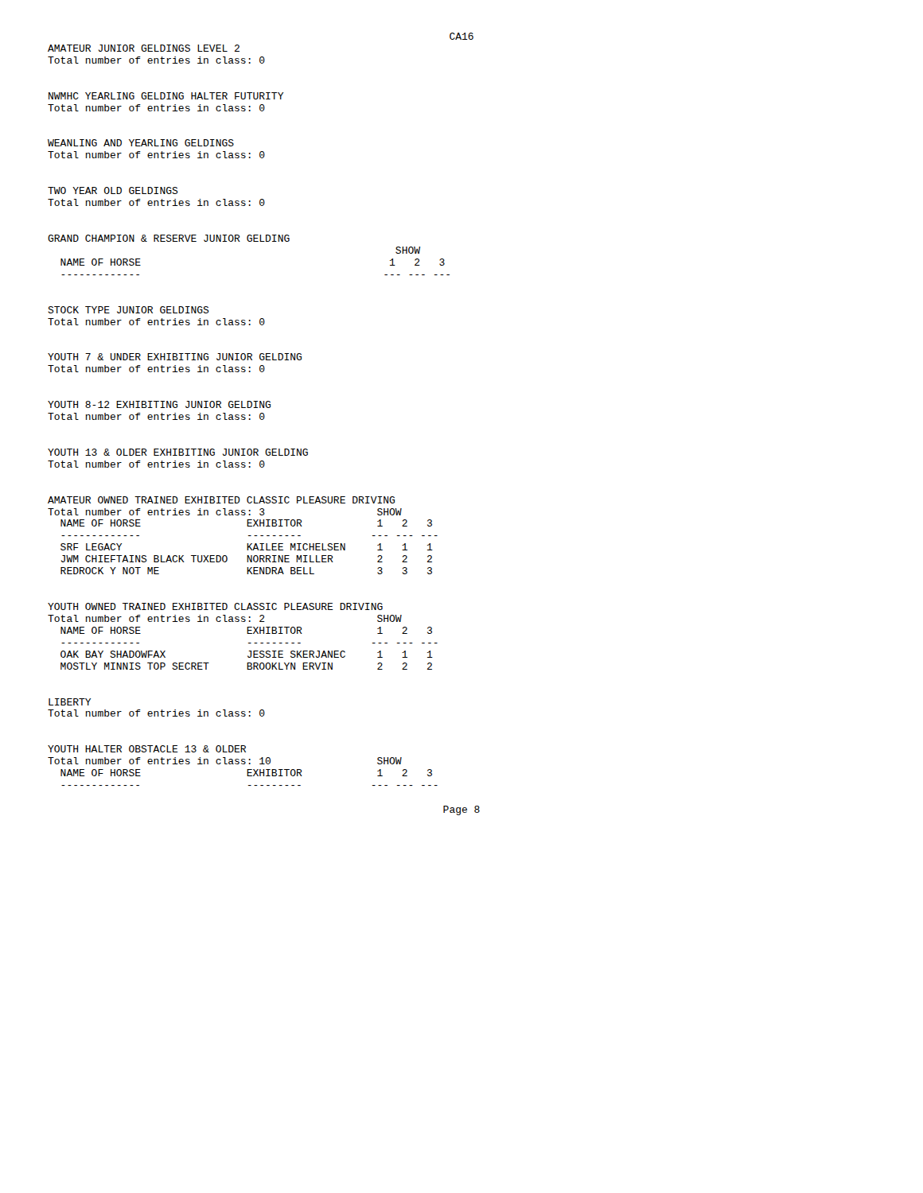CA16
AMATEUR JUNIOR GELDINGS LEVEL 2
Total number of entries in class: 0


NWMHC YEARLING GELDING HALTER FUTURITY
Total number of entries in class: 0


WEANLING AND YEARLING GELDINGS
Total number of entries in class: 0


TWO YEAR OLD GELDINGS
Total number of entries in class: 0


GRAND CHAMPION & RESERVE JUNIOR GELDING
                                                        SHOW
  NAME OF HORSE                                        1   2   3
  -------------                                       --- --- ---


STOCK TYPE JUNIOR GELDINGS
Total number of entries in class: 0


YOUTH 7 & UNDER EXHIBITING JUNIOR GELDING
Total number of entries in class: 0


YOUTH 8-12 EXHIBITING JUNIOR GELDING
Total number of entries in class: 0


YOUTH 13 & OLDER EXHIBITING JUNIOR GELDING
Total number of entries in class: 0


AMATEUR OWNED TRAINED EXHIBITED CLASSIC PLEASURE DRIVING
Total number of entries in class: 3                  SHOW
  NAME OF HORSE                 EXHIBITOR            1   2   3
  -------------                 ---------           --- --- ---
  SRF LEGACY                    KAILEE MICHELSEN     1   1   1
  JWM CHIEFTAINS BLACK TUXEDO   NORRINE MILLER       2   2   2
  REDROCK Y NOT ME              KENDRA BELL          3   3   3


YOUTH OWNED TRAINED EXHIBITED CLASSIC PLEASURE DRIVING
Total number of entries in class: 2                  SHOW
  NAME OF HORSE                 EXHIBITOR            1   2   3
  -------------                 ---------           --- --- ---
  OAK BAY SHADOWFAX             JESSIE SKERJANEC     1   1   1
  MOSTLY MINNIS TOP SECRET      BROOKLYN ERVIN       2   2   2


LIBERTY
Total number of entries in class: 0


YOUTH HALTER OBSTACLE 13 & OLDER
Total number of entries in class: 10                 SHOW
  NAME OF HORSE                 EXHIBITOR            1   2   3
  -------------                 ---------           --- --- ---
Page 8